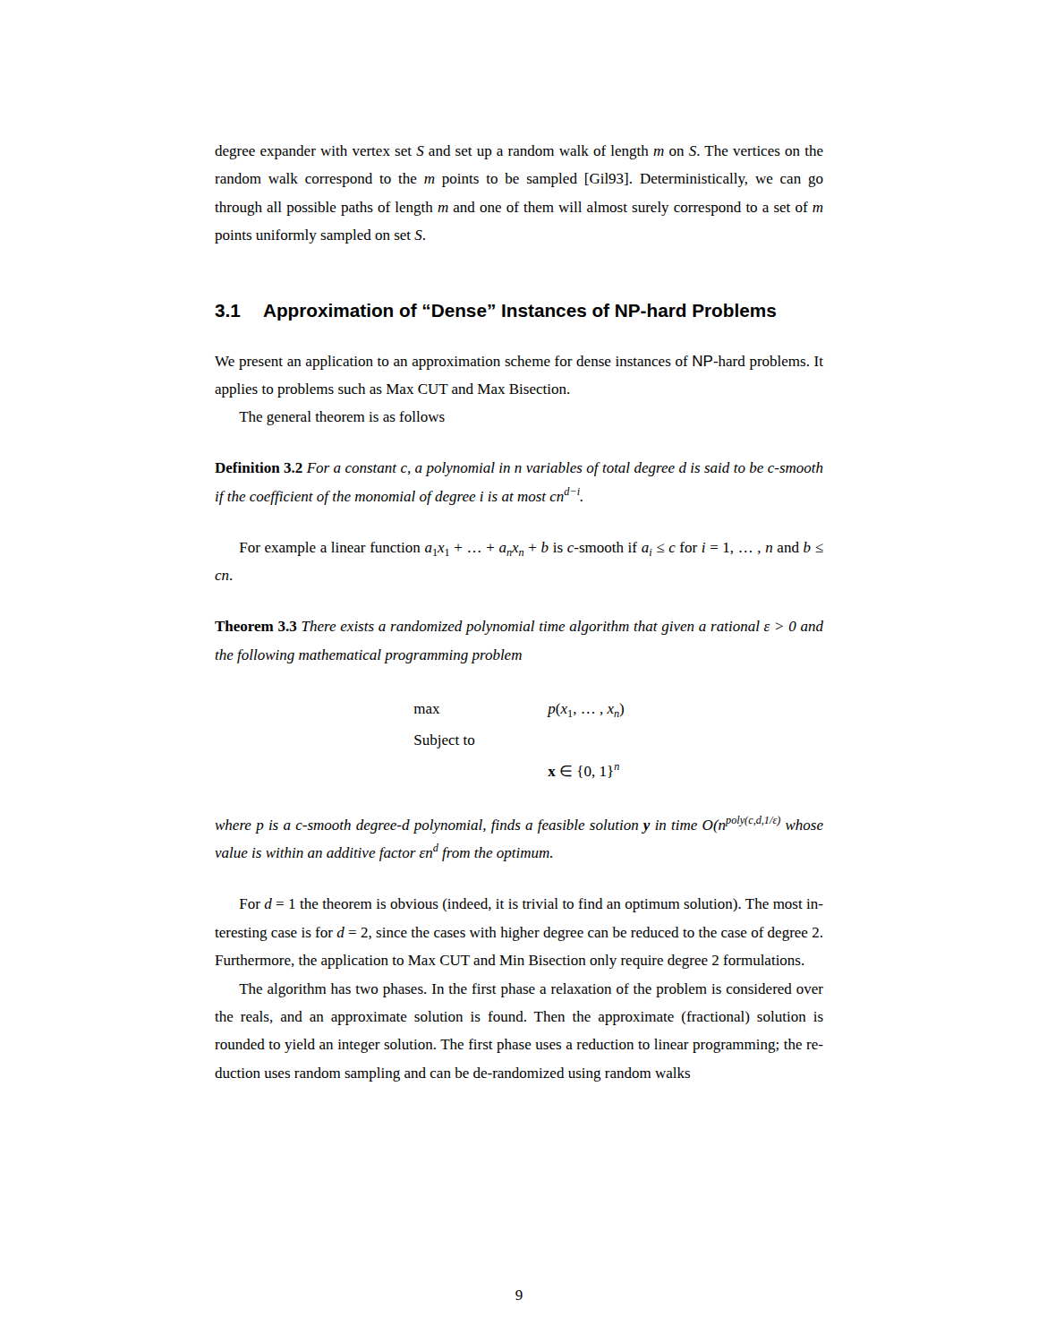degree expander with vertex set S and set up a random walk of length m on S. The vertices on the random walk correspond to the m points to be sampled [Gil93]. Deterministically, we can go through all possible paths of length m and one of them will almost surely correspond to a set of m points uniformly sampled on set S.
3.1 Approximation of “Dense” Instances of NP-hard Problems
We present an application to an approximation scheme for dense instances of NP-hard problems. It applies to problems such as Max CUT and Max Bisection.
The general theorem is as follows
Definition 3.2 For a constant c, a polynomial in n variables of total degree d is said to be c-smooth if the coefficient of the monomial of degree i is at most cnd−i.
For example a linear function a1x1 + … + anxn + b is c-smooth if ai ≤ c for i = 1, … , n and b ≤ cn.
Theorem 3.3 There exists a randomized polynomial time algorithm that given a rational ε > 0 and the following mathematical programming problem
| max | p ( x 1 , … , x n ) |
| Subject to | |
| | x ∈ {0, 1} n |
where p is a c-smooth degree-d polynomial, finds a feasible solution y in time O(npoly(c,d,1/ε) whose value is within an additive factor εnd from the optimum.
For d = 1 the theorem is obvious (indeed, it is trivial to find an optimum solution). The most interesting case is for d = 2, since the cases with higher degree can be reduced to the case of degree 2. Furthermore, the application to Max CUT and Min Bisection only require degree 2 formulations.
The algorithm has two phases. In the first phase a relaxation of the problem is considered over the reals, and an approximate solution is found. Then the approximate (fractional) solution is rounded to yield an integer solution. The first phase uses a reduction to linear programming; the reduction uses random sampling and can be de-randomized using random walks
9